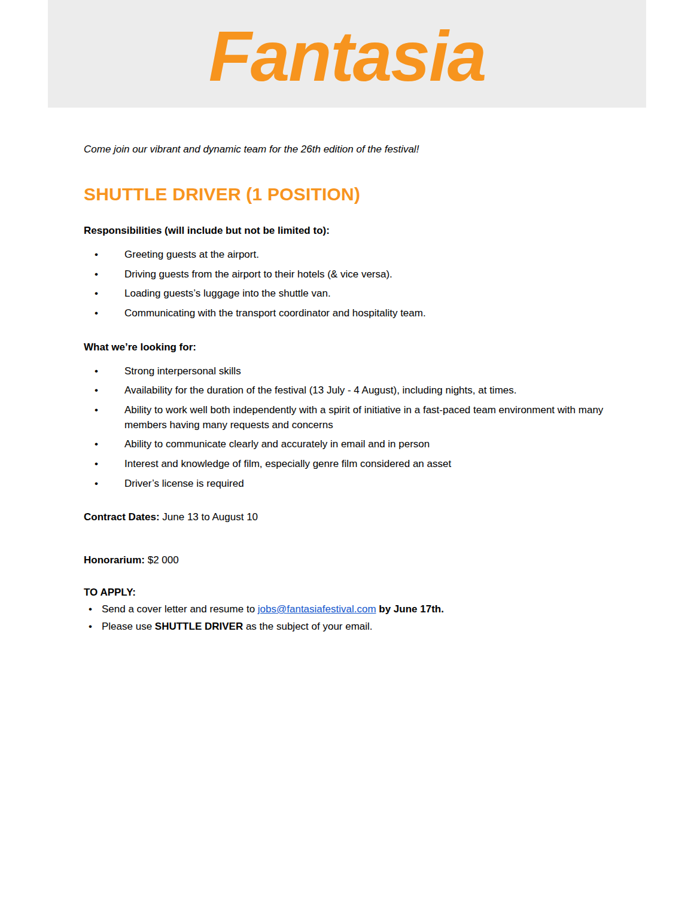Fantasia
Come join our vibrant and dynamic team for the 26th edition of the festival!
SHUTTLE DRIVER (1 POSITION)
Responsibilities (will include but not be limited to):
Greeting guests at the airport.
Driving guests from the airport to their hotels (& vice versa).
Loading guests’s luggage into the shuttle van.
Communicating with the transport coordinator and hospitality team.
What we’re looking for:
Strong interpersonal skills
Availability for the duration of the festival (13 July - 4 August), including nights, at times.
Ability to work well both independently with a spirit of initiative in a fast-paced team environment with many members having many requests and concerns
Ability to communicate clearly and accurately in email and in person
Interest and knowledge of film, especially genre film considered an asset
Driver’s license is required
Contract Dates: June 13 to August 10
Honorarium: $2 000
TO APPLY:
Send a cover letter and resume to jobs@fantasiafestival.com by June 17th.
Please use SHUTTLE DRIVER as the subject of your email.